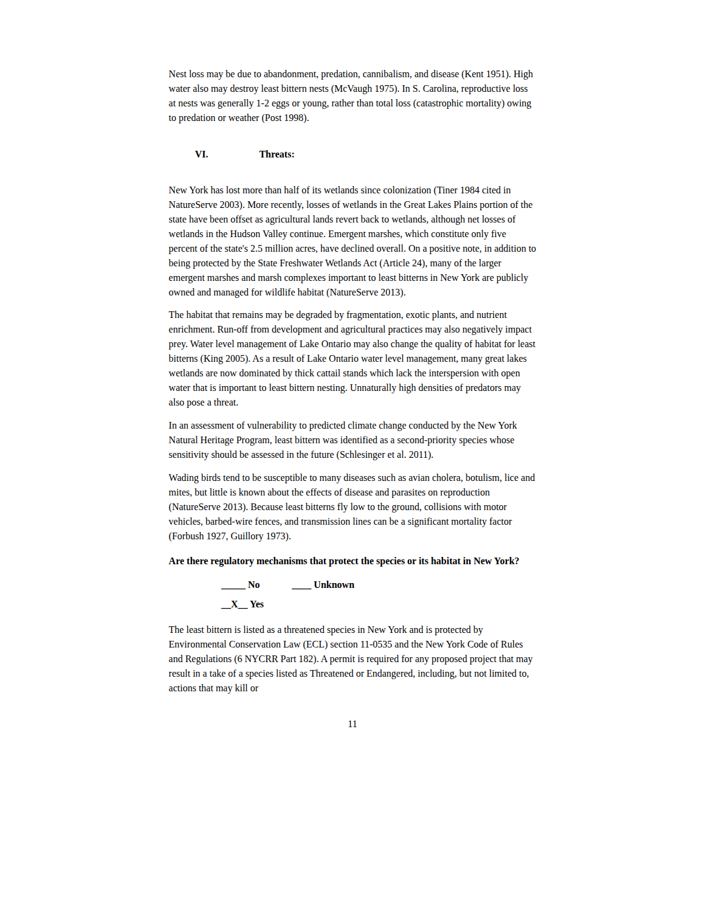Nest loss may be due to abandonment, predation, cannibalism, and disease (Kent 1951). High water also may destroy least bittern nests (McVaugh 1975). In S. Carolina, reproductive loss at nests was generally 1-2 eggs or young, rather than total loss (catastrophic mortality) owing to predation or weather (Post 1998).
VI. Threats:
New York has lost more than half of its wetlands since colonization (Tiner 1984 cited in NatureServe 2003). More recently, losses of wetlands in the Great Lakes Plains portion of the state have been offset as agricultural lands revert back to wetlands, although net losses of wetlands in the Hudson Valley continue. Emergent marshes, which constitute only five percent of the state's 2.5 million acres, have declined overall. On a positive note, in addition to being protected by the State Freshwater Wetlands Act (Article 24), many of the larger emergent marshes and marsh complexes important to least bitterns in New York are publicly owned and managed for wildlife habitat (NatureServe 2013).
The habitat that remains may be degraded by fragmentation, exotic plants, and nutrient enrichment. Run-off from development and agricultural practices may also negatively impact prey. Water level management of Lake Ontario may also change the quality of habitat for least bitterns (King 2005). As a result of Lake Ontario water level management, many great lakes wetlands are now dominated by thick cattail stands which lack the interspersion with open water that is important to least bittern nesting. Unnaturally high densities of predators may also pose a threat.
In an assessment of vulnerability to predicted climate change conducted by the New York Natural Heritage Program, least bittern was identified as a second-priority species whose sensitivity should be assessed in the future (Schlesinger et al. 2011).
Wading birds tend to be susceptible to many diseases such as avian cholera, botulism, lice and mites, but little is known about the effects of disease and parasites on reproduction (NatureServe 2013). Because least bitterns fly low to the ground, collisions with motor vehicles, barbed-wire fences, and transmission lines can be a significant mortality factor (Forbush 1927, Guillory 1973).
Are there regulatory mechanisms that protect the species or its habitat in New York?
_____ No ____ Unknown
__X__ Yes
The least bittern is listed as a threatened species in New York and is protected by Environmental Conservation Law (ECL) section 11-0535 and the New York Code of Rules and Regulations (6 NYCRR Part 182). A permit is required for any proposed project that may result in a take of a species listed as Threatened or Endangered, including, but not limited to, actions that may kill or
11